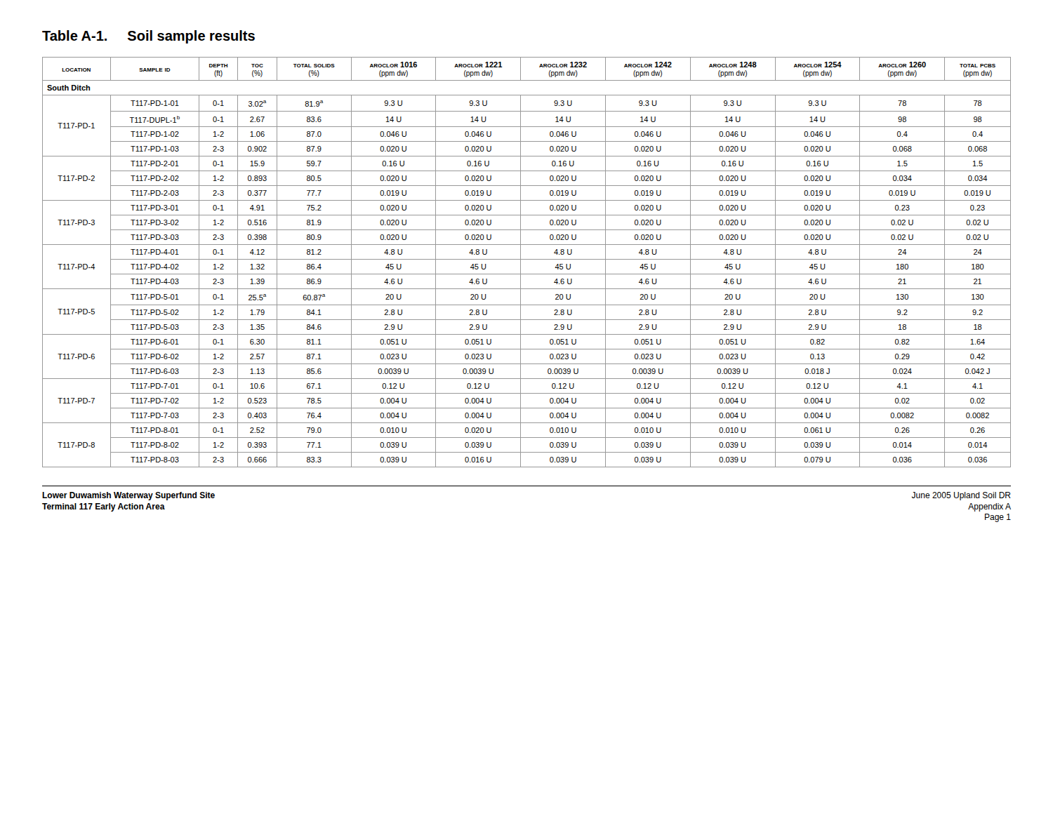Table A-1. Soil sample results
| Location | Sample ID | Depth (ft) | TOC (%) | Total Solids (%) | Aroclor 1016 (ppm dw) | Aroclor 1221 (ppm dw) | Aroclor 1232 (ppm dw) | Aroclor 1242 (ppm dw) | Aroclor 1248 (ppm dw) | Aroclor 1254 (ppm dw) | Aroclor 1260 (ppm dw) | Total PCBs (ppm dw) |
| --- | --- | --- | --- | --- | --- | --- | --- | --- | --- | --- | --- | --- |
| South Ditch |
| T117-PD-1 | T117-PD-1-01 | 0-1 | 3.02 a | 81.9 a | 9.3 U | 9.3 U | 9.3 U | 9.3 U | 9.3 U | 9.3 U | 78 | 78 |
| T117-DUPL-1 b | 0-1 | 2.67 | 83.6 | 14 U | 14 U | 14 U | 14 U | 14 U | 14 U | 98 | 98 |
| T117-PD-1-02 | 1-2 | 1.06 | 87.0 | 0.046 U | 0.046 U | 0.046 U | 0.046 U | 0.046 U | 0.046 U | 0.4 | 0.4 |
| T117-PD-1-03 | 2-3 | 0.902 | 87.9 | 0.020 U | 0.020 U | 0.020 U | 0.020 U | 0.020 U | 0.020 U | 0.068 | 0.068 |
| T117-PD-2 | T117-PD-2-01 | 0-1 | 15.9 | 59.7 | 0.16 U | 0.16 U | 0.16 U | 0.16 U | 0.16 U | 0.16 U | 1.5 | 1.5 |
| T117-PD-2-02 | 1-2 | 0.893 | 80.5 | 0.020 U | 0.020 U | 0.020 U | 0.020 U | 0.020 U | 0.020 U | 0.034 | 0.034 |
| T117-PD-2-03 | 2-3 | 0.377 | 77.7 | 0.019 U | 0.019 U | 0.019 U | 0.019 U | 0.019 U | 0.019 U | 0.019 U | 0.019 U |
| T117-PD-3 | T117-PD-3-01 | 0-1 | 4.91 | 75.2 | 0.020 U | 0.020 U | 0.020 U | 0.020 U | 0.020 U | 0.020 U | 0.23 | 0.23 |
| T117-PD-3-02 | 1-2 | 0.516 | 81.9 | 0.020 U | 0.020 U | 0.020 U | 0.020 U | 0.020 U | 0.020 U | 0.02 U | 0.02 U |
| T117-PD-3-03 | 2-3 | 0.398 | 80.9 | 0.020 U | 0.020 U | 0.020 U | 0.020 U | 0.020 U | 0.020 U | 0.02 U | 0.02 U |
| T117-PD-4 | T117-PD-4-01 | 0-1 | 4.12 | 81.2 | 4.8 U | 4.8 U | 4.8 U | 4.8 U | 4.8 U | 4.8 U | 24 | 24 |
| T117-PD-4-02 | 1-2 | 1.32 | 86.4 | 45 U | 45 U | 45 U | 45 U | 45 U | 45 U | 180 | 180 |
| T117-PD-4-03 | 2-3 | 1.39 | 86.9 | 4.6 U | 4.6 U | 4.6 U | 4.6 U | 4.6 U | 4.6 U | 21 | 21 |
| T117-PD-5 | T117-PD-5-01 | 0-1 | 25.5 a | 60.87 a | 20 U | 20 U | 20 U | 20 U | 20 U | 20 U | 130 | 130 |
| T117-PD-5-02 | 1-2 | 1.79 | 84.1 | 2.8 U | 2.8 U | 2.8 U | 2.8 U | 2.8 U | 2.8 U | 9.2 | 9.2 |
| T117-PD-5-03 | 2-3 | 1.35 | 84.6 | 2.9 U | 2.9 U | 2.9 U | 2.9 U | 2.9 U | 2.9 U | 18 | 18 |
| T117-PD-6 | T117-PD-6-01 | 0-1 | 6.30 | 81.1 | 0.051 U | 0.051 U | 0.051 U | 0.051 U | 0.051 U | 0.82 | 0.82 | 1.64 |
| T117-PD-6-02 | 1-2 | 2.57 | 87.1 | 0.023 U | 0.023 U | 0.023 U | 0.023 U | 0.023 U | 0.13 | 0.29 | 0.42 |
| T117-PD-6-03 | 2-3 | 1.13 | 85.6 | 0.0039 U | 0.0039 U | 0.0039 U | 0.0039 U | 0.0039 U | 0.018 J | 0.024 | 0.042 J |
| T117-PD-7 | T117-PD-7-01 | 0-1 | 10.6 | 67.1 | 0.12 U | 0.12 U | 0.12 U | 0.12 U | 0.12 U | 0.12 U | 4.1 | 4.1 |
| T117-PD-7-02 | 1-2 | 0.523 | 78.5 | 0.004 U | 0.004 U | 0.004 U | 0.004 U | 0.004 U | 0.004 U | 0.02 | 0.02 |
| T117-PD-7-03 | 2-3 | 0.403 | 76.4 | 0.004 U | 0.004 U | 0.004 U | 0.004 U | 0.004 U | 0.004 U | 0.0082 | 0.0082 |
| T117-PD-8 | T117-PD-8-01 | 0-1 | 2.52 | 79.0 | 0.010 U | 0.020 U | 0.010 U | 0.010 U | 0.010 U | 0.061 U | 0.26 | 0.26 |
| T117-PD-8-02 | 1-2 | 0.393 | 77.1 | 0.039 U | 0.039 U | 0.039 U | 0.039 U | 0.039 U | 0.039 U | 0.014 | 0.014 |
| T117-PD-8-03 | 2-3 | 0.666 | 83.3 | 0.039 U | 0.016 U | 0.039 U | 0.039 U | 0.039 U | 0.079 U | 0.036 | 0.036 |
Lower Duwamish Waterway Superfund Site
Terminal 117 Early Action Area
June 2005 Upland Soil DR
Appendix A
Page 1